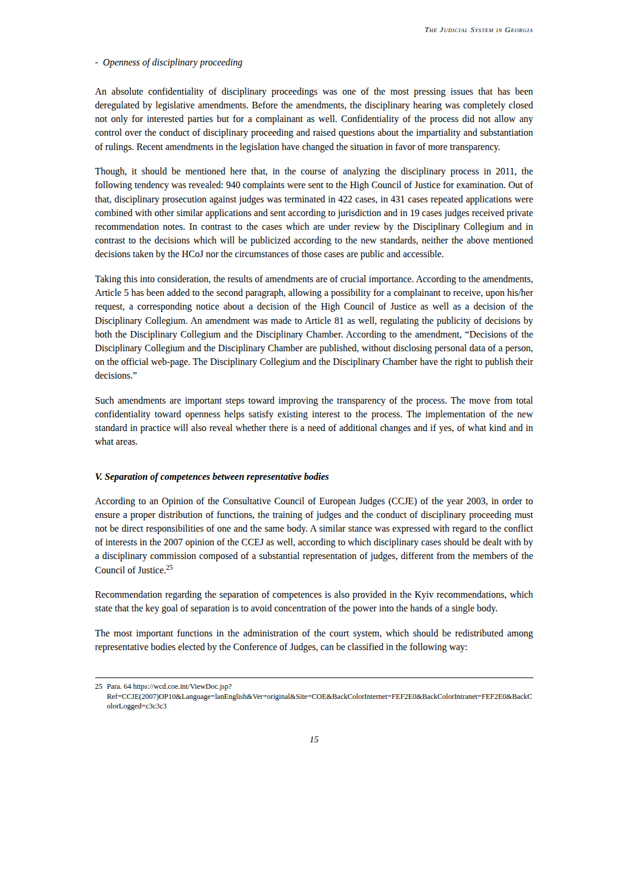The Judicial System in Georgia
- Openness of disciplinary proceeding
An absolute confidentiality of disciplinary proceedings was one of the most pressing issues that has been deregulated by legislative amendments. Before the amendments, the disciplinary hearing was completely closed not only for interested parties but for a complainant as well. Confidentiality of the process did not allow any control over the conduct of disciplinary proceeding and raised questions about the impartiality and substantiation of rulings. Recent amendments in the legislation have changed the situation in favor of more transparency.
Though, it should be mentioned here that, in the course of analyzing the disciplinary process in 2011, the following tendency was revealed: 940 complaints were sent to the High Council of Justice for examination. Out of that, disciplinary prosecution against judges was terminated in 422 cases, in 431 cases repeated applications were combined with other similar applications and sent according to jurisdiction and in 19 cases judges received private recommendation notes. In contrast to the cases which are under review by the Disciplinary Collegium and in contrast to the decisions which will be publicized according to the new standards, neither the above mentioned decisions taken by the HCoJ nor the circumstances of those cases are public and accessible.
Taking this into consideration, the results of amendments are of crucial importance. According to the amendments, Article 5 has been added to the second paragraph, allowing a possibility for a complainant to receive, upon his/her request, a corresponding notice about a decision of the High Council of Justice as well as a decision of the Disciplinary Collegium. An amendment was made to Article 81 as well, regulating the publicity of decisions by both the Disciplinary Collegium and the Disciplinary Chamber. According to the amendment, “Decisions of the Disciplinary Collegium and the Disciplinary Chamber are published, without disclosing personal data of a person, on the official web-page. The Disciplinary Collegium and the Disciplinary Chamber have the right to publish their decisions.”
Such amendments are important steps toward improving the transparency of the process. The move from total confidentiality toward openness helps satisfy existing interest to the process. The implementation of the new standard in practice will also reveal whether there is a need of additional changes and if yes, of what kind and in what areas.
V. Separation of competences between representative bodies
According to an Opinion of the Consultative Council of European Judges (CCJE) of the year 2003, in order to ensure a proper distribution of functions, the training of judges and the conduct of disciplinary proceeding must not be direct responsibilities of one and the same body. A similar stance was expressed with regard to the conflict of interests in the 2007 opinion of the CCEJ as well, according to which disciplinary cases should be dealt with by a disciplinary commission composed of a substantial representation of judges, different from the members of the Council of Justice.25
Recommendation regarding the separation of competences is also provided in the Kyiv recommendations, which state that the key goal of separation is to avoid concentration of the power into the hands of a single body.
The most important functions in the administration of the court system, which should be redistributed among representative bodies elected by the Conference of Judges, can be classified in the following way:
25 Para. 64 https://wcd.coe.int/ViewDoc.jsp?Ref=CCJE(2007)OP10&Language=lanEnglish&Ver=original&Site=COE&BackColorInternet=FEF2E0&BackColorIntranet=FEF2E0&BackColorLogged=c3c3c3
15